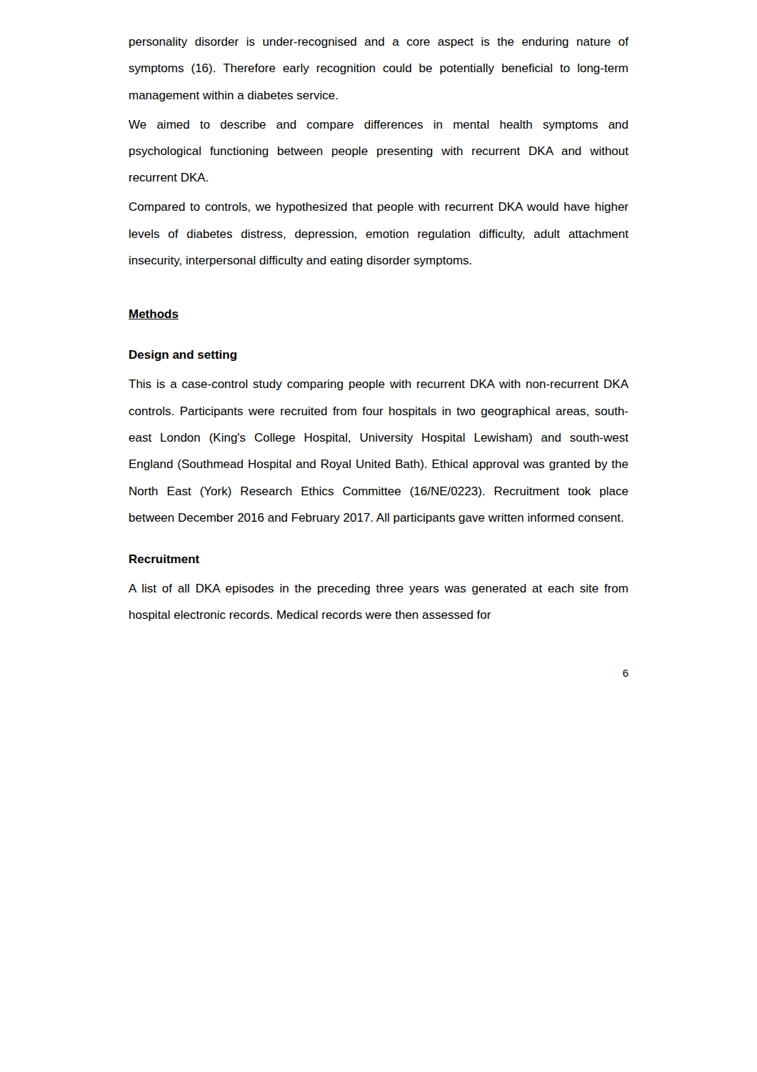personality disorder is under-recognised and a core aspect is the enduring nature of symptoms (16). Therefore early recognition could be potentially beneficial to long-term management within a diabetes service.
We aimed to describe and compare differences in mental health symptoms and psychological functioning between people presenting with recurrent DKA and without recurrent DKA.
Compared to controls, we hypothesized that people with recurrent DKA would have higher levels of diabetes distress, depression, emotion regulation difficulty, adult attachment insecurity, interpersonal difficulty and eating disorder symptoms.
Methods
Design and setting
This is a case-control study comparing people with recurrent DKA with non-recurrent DKA controls. Participants were recruited from four hospitals in two geographical areas, south-east London (King's College Hospital, University Hospital Lewisham) and south-west England (Southmead Hospital and Royal United Bath). Ethical approval was granted by the North East (York) Research Ethics Committee (16/NE/0223). Recruitment took place between December 2016 and February 2017. All participants gave written informed consent.
Recruitment
A list of all DKA episodes in the preceding three years was generated at each site from hospital electronic records. Medical records were then assessed for
6